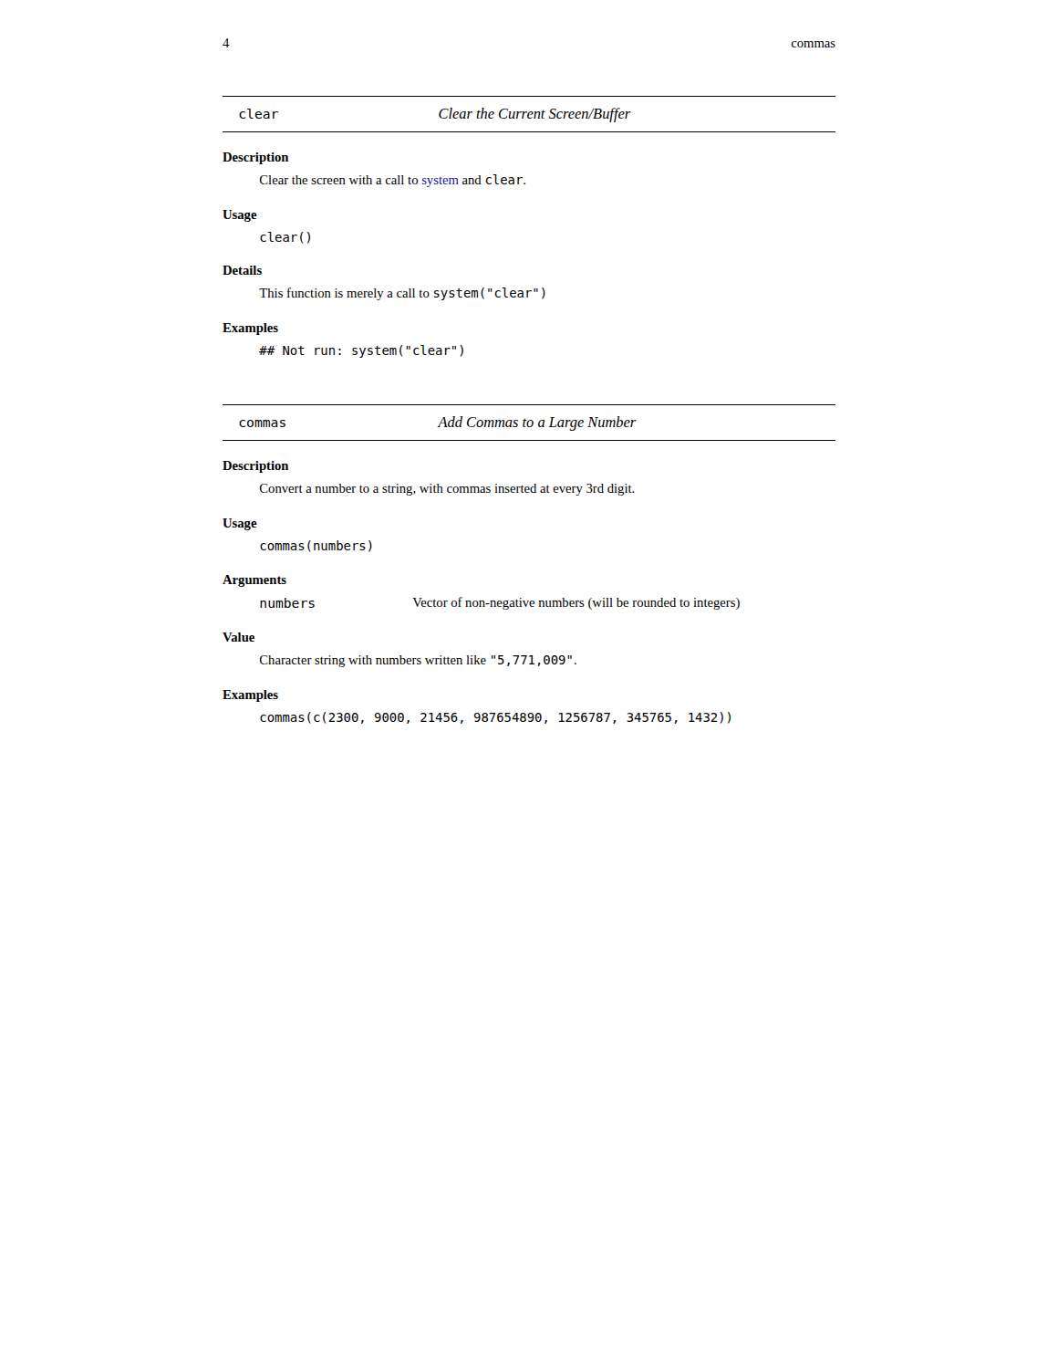4 commas
clear Clear the Current Screen/Buffer
Description
Clear the screen with a call to system and clear.
Usage
clear()
Details
This function is merely a call to system("clear")
Examples
## Not run: system("clear")
commas Add Commas to a Large Number
Description
Convert a number to a string, with commas inserted at every 3rd digit.
Usage
commas(numbers)
Arguments
numbers
Vector of non-negative numbers (will be rounded to integers)
Value
Character string with numbers written like "5,771,009".
Examples
commas(c(2300, 9000, 21456, 987654890, 1256787, 345765, 1432))